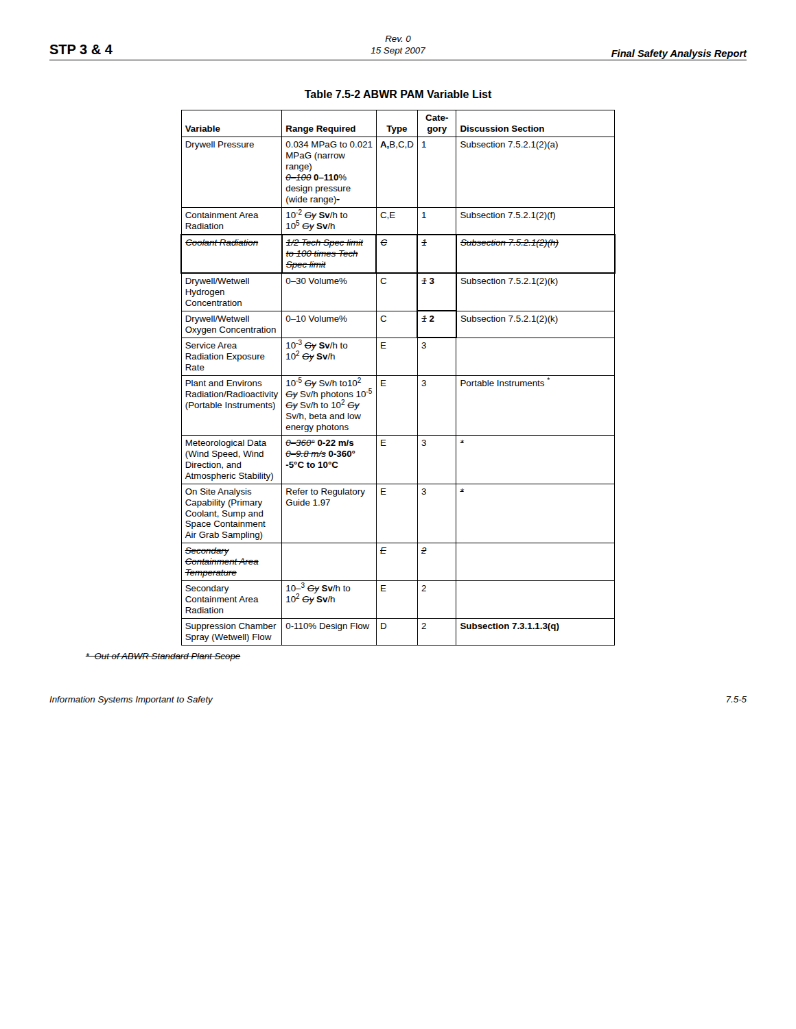Rev. 0
15 Sept 2007
STP 3 & 4
Final Safety Analysis Report
Table 7.5-2 ABWR PAM Variable List
| Variable | Range Required | Type | Cate- gory | Discussion Section |
| --- | --- | --- | --- | --- |
| Drywell Pressure | 0.034 MPaG to 0.021 MPaG (narrow range) 0–100 0–110 % design pressure (wide range) - | A, B,C,D | 1 | Subsection 7.5.2.1(2)(a) |
| Containment Area Radiation | 10 -2 Gy Sv /h to 10 5 Gy Sv /h | C,E | 1 | Subsection 7.5.2.1(2)(f) |
| Coolant Radiation | 1/2 Tech Spec limit to 100 times Tech Spec limit | C | 1 | Subsection 7.5.2.1(2)(h) |
| Drywell/Wetwell Hydrogen Concentration | 0–30 Volume% | C | 1 3 | Subsection 7.5.2.1(2)(k) |
| Drywell/Wetwell Oxygen Concentration | 0–10 Volume% | C | 1 2 | Subsection 7.5.2.1(2)(k) |
| Service Area Radiation Exposure Rate | 10 -3 Gy Sv /h to 10 2 Gy Sv /h | E | 3 | |
| Plant and Environs Radiation/Radioactivity (Portable Instruments) | 10 -5 Gy Sv/h to10 2 Gy Sv/h photons 10 -5 Gy Sv/h to 10 2 Gy Sv/h, beta and low energy photons | E | 3 | Portable Instruments * |
| Meteorological Data (Wind Speed, Wind Direction, and Atmospheric Stability) | 0–360° 0-22 m/s 0–9.8 m/s 0-360° -5°C to 10°C | E | 3 | * |
| On Site Analysis Capability (Primary Coolant, Sump and Space Containment Air Grab Sampling) | Refer to Regulatory Guide 1.97 | E | 3 | * |
| Secondary Containment Area Temperature | | E | 2 | |
| Secondary Containment Area Radiation | 10– 3 Gy Sv /h to 10 2 Gy Sv /h | E | 2 | |
| Suppression Chamber Spray (Wetwell) Flow | 0-110% Design Flow | D | 2 | Subsection 7.3.1.1.3(q) |
* Out of ABWR Standard Plant Scope
Information Systems Important to Safety
7.5-5